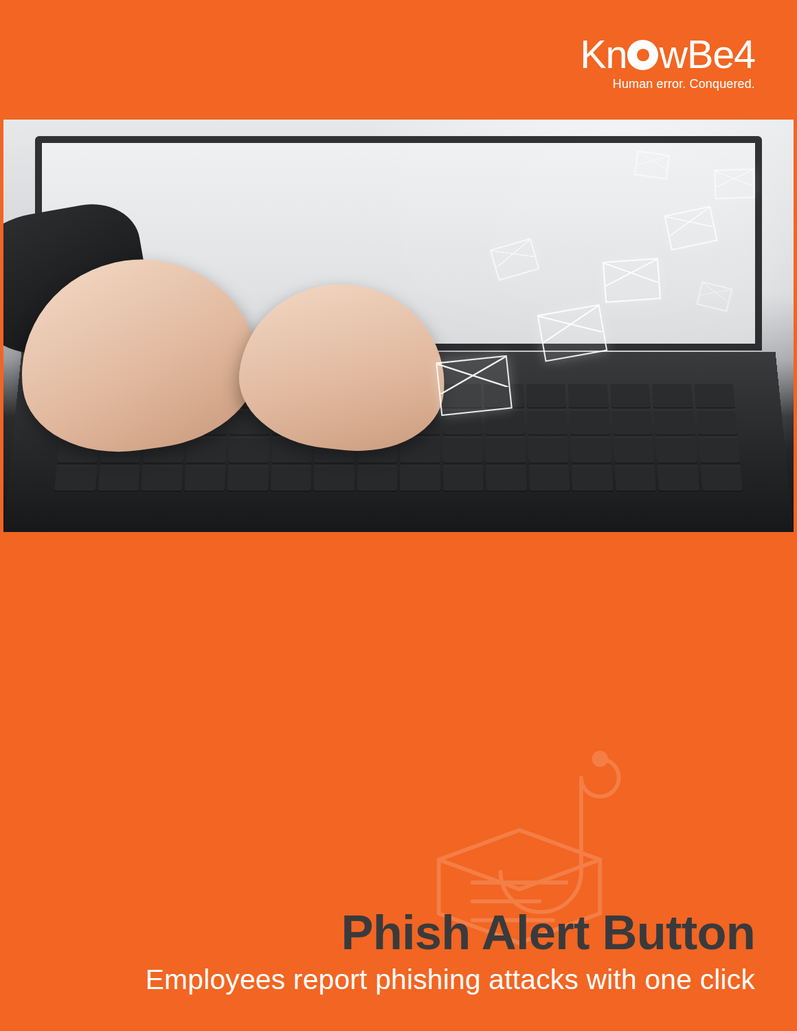Kn wBe4
Human error. Conquered.
Phish Alert Button
Employees report phishing attacks with one click